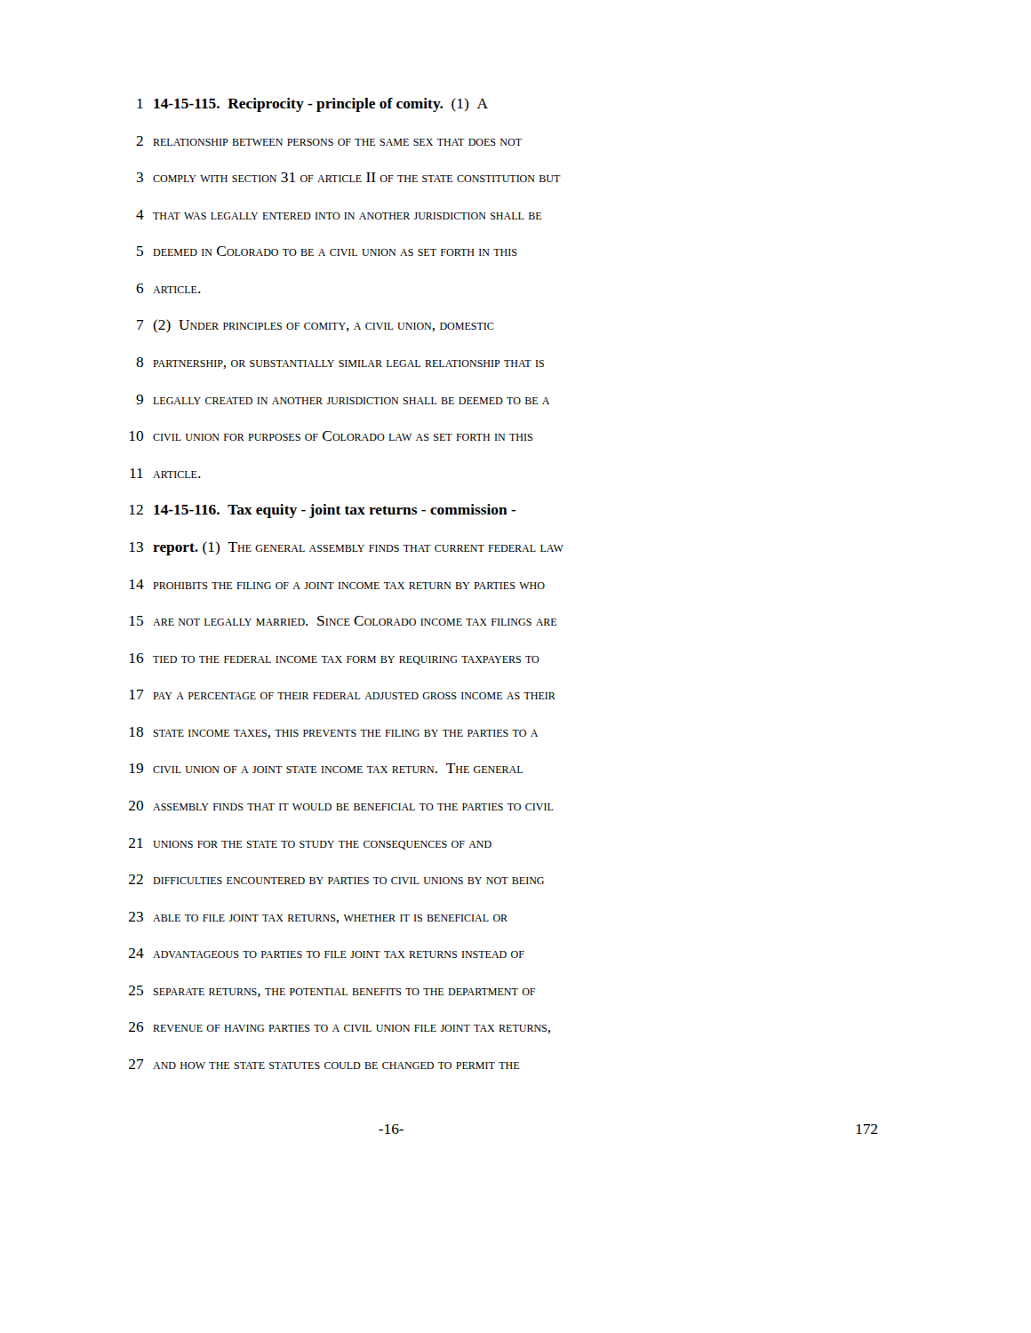14-15-115. Reciprocity - principle of comity. (1) A
relationship between persons of the same sex that does not
comply with section 31 of article II of the state constitution but
that was legally entered into in another jurisdiction shall be
deemed in Colorado to be a civil union as set forth in this
article.
(2) Under principles of comity, a civil union, domestic
partnership, or substantially similar legal relationship that is
legally created in another jurisdiction shall be deemed to be a
civil union for purposes of Colorado law as set forth in this
article.
14-15-116. Tax equity - joint tax returns - commission -
report. (1) The general assembly finds that current federal law
prohibits the filing of a joint income tax return by parties who
are not legally married. Since Colorado income tax filings are
tied to the federal income tax form by requiring taxpayers to
pay a percentage of their federal adjusted gross income as their
state income taxes, this prevents the filing by the parties to a
civil union of a joint state income tax return. The general
assembly finds that it would be beneficial to the parties to civil
unions for the state to study the consequences of and
difficulties encountered by parties to civil unions by not being
able to file joint tax returns, whether it is beneficial or
advantageous to parties to file joint tax returns instead of
separate returns, the potential benefits to the department of
revenue of having parties to a civil union file joint tax returns,
and how the state statutes could be changed to permit the
-16- 172